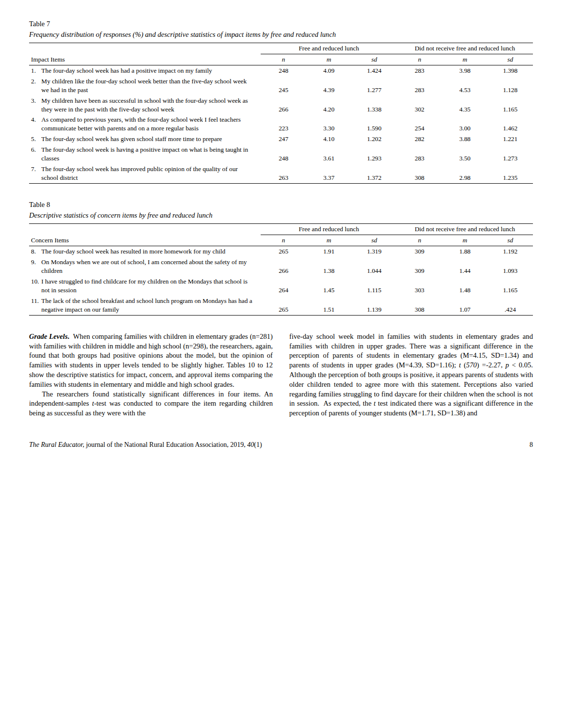Table 7
Frequency distribution of responses (%) and descriptive statistics of impact items by free and reduced lunch
| | Free and reduced lunch | Did not receive free and reduced lunch |
| --- | --- | --- |
| Impact Items | n | m | sd | n | m | sd |
| 1. The four-day school week has had a positive impact on my family | 248 | 4.09 | 1.424 | 283 | 3.98 | 1.398 |
| 2. My children like the four-day school week better than the five-day school week we had in the past | 245 | 4.39 | 1.277 | 283 | 4.53 | 1.128 |
| 3. My children have been as successful in school with the four-day school week as they were in the past with the five-day school week | 266 | 4.20 | 1.338 | 302 | 4.35 | 1.165 |
| 4. As compared to previous years, with the four-day school week I feel teachers communicate better with parents and on a more regular basis | 223 | 3.30 | 1.590 | 254 | 3.00 | 1.462 |
| 5. The four-day school week has given school staff more time to prepare | 247 | 4.10 | 1.202 | 282 | 3.88 | 1.221 |
| 6. The four-day school week is having a positive impact on what is being taught in classes | 248 | 3.61 | 1.293 | 283 | 3.50 | 1.273 |
| 7. The four-day school week has improved public opinion of the quality of our school district | 263 | 3.37 | 1.372 | 308 | 2.98 | 1.235 |
Table 8
Descriptive statistics of concern items by free and reduced lunch
| | Free and reduced lunch | Did not receive free and reduced lunch |
| --- | --- | --- |
| Concern Items | n | m | sd | n | m | sd |
| 8. The four-day school week has resulted in more homework for my child | 265 | 1.91 | 1.319 | 309 | 1.88 | 1.192 |
| 9. On Mondays when we are out of school, I am concerned about the safety of my children | 266 | 1.38 | 1.044 | 309 | 1.44 | 1.093 |
| 10. I have struggled to find childcare for my children on the Mondays that school is not in session | 264 | 1.45 | 1.115 | 303 | 1.48 | 1.165 |
| 11. The lack of the school breakfast and school lunch program on Mondays has had a negative impact on our family | 265 | 1.51 | 1.139 | 308 | 1.07 | .424 |
Grade Levels. When comparing families with children in elementary grades (n=281) with families with children in middle and high school (n=298), the researchers, again, found that both groups had positive opinions about the model, but the opinion of families with students in upper levels tended to be slightly higher. Tables 10 to 12 show the descriptive statistics for impact, concern, and approval items comparing the families with students in elementary and middle and high school grades.
The researchers found statistically significant differences in four items. An independent-samples t-test was conducted to compare the item regarding children being as successful as they were with the
five-day school week model in families with students in elementary grades and families with children in upper grades. There was a significant difference in the perception of parents of students in elementary grades (M=4.15, SD=1.34) and parents of students in upper grades (M=4.39, SD=1.16); t (570) =-2.27, p < 0.05. Although the perception of both groups is positive, it appears parents of students with older children tended to agree more with this statement. Perceptions also varied regarding families struggling to find daycare for their children when the school is not in session. As expected, the t test indicated there was a significant difference in the perception of parents of younger students (M=1.71, SD=1.38) and
The Rural Educator, journal of the National Rural Education Association, 2019, 40(1)
8